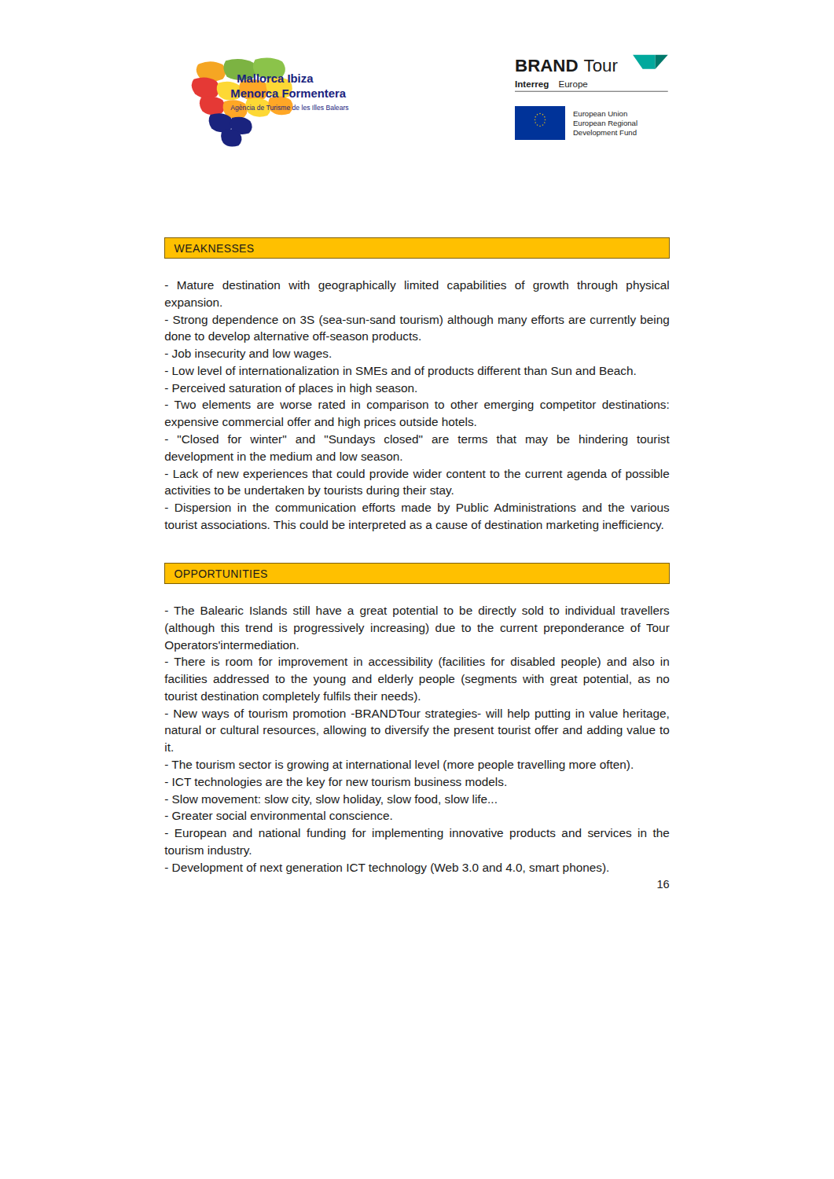Mallorca Ibiza Menorca Formentera Agència de Turisme de les Illes Balears
BRAND Tour Interreg Europe
European Union
European Regional
Development Fund
WEAKNESSES
- Mature destination with geographically limited capabilities of growth through physical expansion.
- Strong dependence on 3S (sea-sun-sand tourism) although many efforts are currently being done to develop alternative off-season products.
- Job insecurity and low wages.
- Low level of internationalization in SMEs and of products different than Sun and Beach.
- Perceived saturation of places in high season.
- Two elements are worse rated in comparison to other emerging competitor destinations: expensive commercial offer and high prices outside hotels.
- "Closed for winter" and "Sundays closed" are terms that may be hindering tourist development in the medium and low season.
- Lack of new experiences that could provide wider content to the current agenda of possible activities to be undertaken by tourists during their stay.
- Dispersion in the communication efforts made by Public Administrations and the various tourist associations. This could be interpreted as a cause of destination marketing inefficiency.
OPPORTUNITIES
- The Balearic Islands still have a great potential to be directly sold to individual travellers (although this trend is progressively increasing) due to the current preponderance of Tour Operators'intermediation.
- There is room for improvement in accessibility (facilities for disabled people) and also in facilities addressed to the young and elderly people (segments with great potential, as no tourist destination completely fulfils their needs).
- New ways of tourism promotion -BRANDTour strategies- will help putting in value heritage, natural or cultural resources, allowing to diversify the present tourist offer and adding value to it.
- The tourism sector is growing at international level (more people travelling more often).
- ICT technologies are the key for new tourism business models.
- Slow movement: slow city, slow holiday, slow food, slow life...
- Greater social environmental conscience.
- European and national funding for implementing innovative products and services in the tourism industry.
- Development of next generation ICT technology (Web 3.0 and 4.0, smart phones).
16